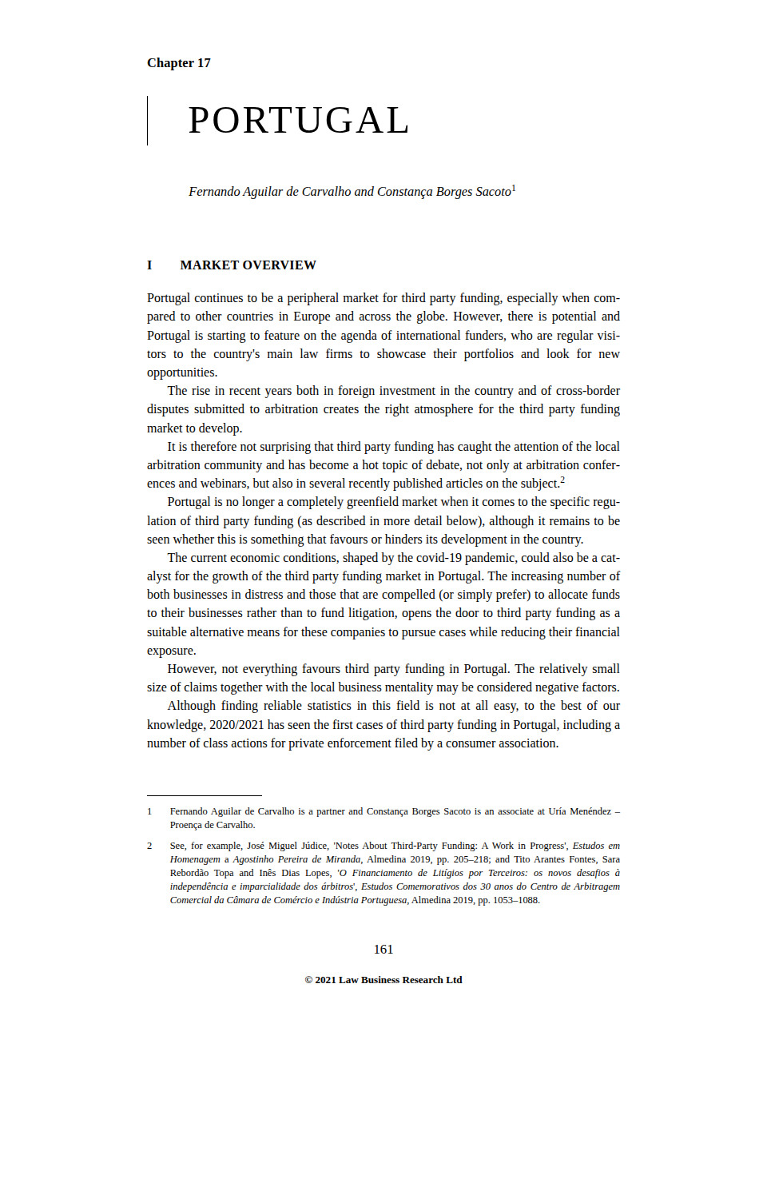Chapter 17
PORTUGAL
Fernando Aguilar de Carvalho and Constança Borges Sacoto1
IMARKET OVERVIEW
Portugal continues to be a peripheral market for third party funding, especially when compared to other countries in Europe and across the globe. However, there is potential and Portugal is starting to feature on the agenda of international funders, who are regular visitors to the country's main law firms to showcase their portfolios and look for new opportunities.
The rise in recent years both in foreign investment in the country and of cross-border disputes submitted to arbitration creates the right atmosphere for the third party funding market to develop.
It is therefore not surprising that third party funding has caught the attention of the local arbitration community and has become a hot topic of debate, not only at arbitration conferences and webinars, but also in several recently published articles on the subject.2
Portugal is no longer a completely greenfield market when it comes to the specific regulation of third party funding (as described in more detail below), although it remains to be seen whether this is something that favours or hinders its development in the country.
The current economic conditions, shaped by the covid-19 pandemic, could also be a catalyst for the growth of the third party funding market in Portugal. The increasing number of both businesses in distress and those that are compelled (or simply prefer) to allocate funds to their businesses rather than to fund litigation, opens the door to third party funding as a suitable alternative means for these companies to pursue cases while reducing their financial exposure.
However, not everything favours third party funding in Portugal. The relatively small size of claims together with the local business mentality may be considered negative factors.
Although finding reliable statistics in this field is not at all easy, to the best of our knowledge, 2020/2021 has seen the first cases of third party funding in Portugal, including a number of class actions for private enforcement filed by a consumer association.
1
Fernando Aguilar de Carvalho is a partner and Constança Borges Sacoto is an associate at Uría Menéndez – Proença de Carvalho.
2
See, for example, José Miguel Júdice, 'Notes About Third-Party Funding: A Work in Progress', Estudos em Homenagem a Agostinho Pereira de Miranda, Almedina 2019, pp. 205–218; and Tito Arantes Fontes, Sara Rebordão Topa and Inês Dias Lopes, 'O Financiamento de Litígios por Terceiros: os novos desafios à independência e imparcialidade dos árbitros', Estudos Comemorativos dos 30 anos do Centro de Arbitragem Comercial da Câmara de Comércio e Indústria Portuguesa, Almedina 2019, pp. 1053–1088.
161
© 2021 Law Business Research Ltd